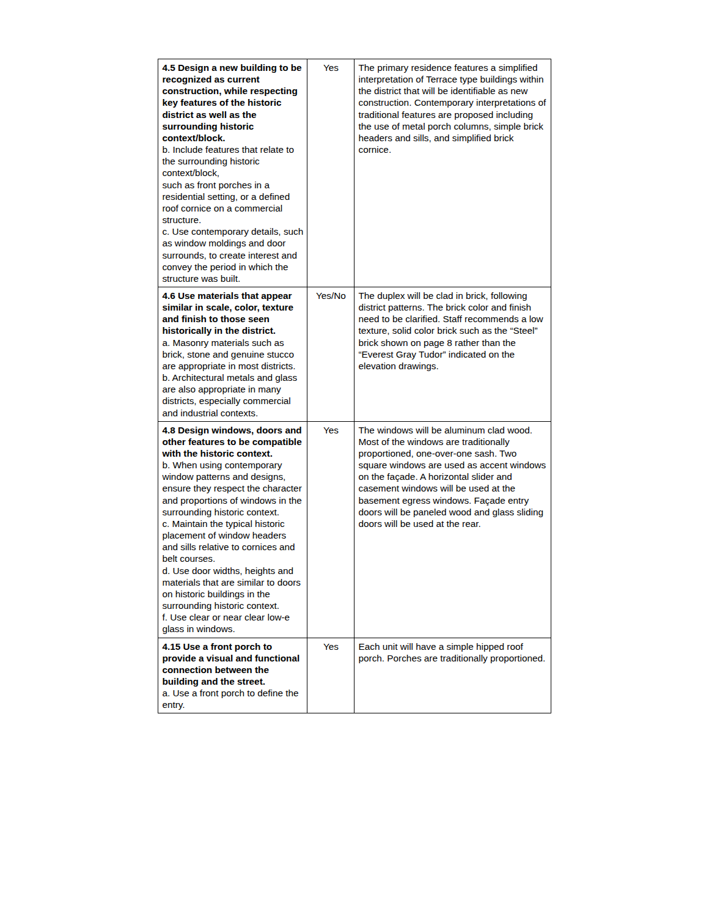| 4.5 Design a new building to be recognized as current construction, while respecting key features of the historic district as well as the surrounding historic context/block. b. Include features that relate to the surrounding historic context/block, such as front porches in a residential setting, or a defined roof cornice on a commercial structure. c. Use contemporary details, such as window moldings and door surrounds, to create interest and convey the period in which the structure was built. | Yes | The primary residence features a simplified interpretation of Terrace type buildings within the district that will be identifiable as new construction. Contemporary interpretations of traditional features are proposed including the use of metal porch columns, simple brick headers and sills, and simplified brick cornice. |
| 4.6 Use materials that appear similar in scale, color, texture and finish to those seen historically in the district. a. Masonry materials such as brick, stone and genuine stucco are appropriate in most districts. b. Architectural metals and glass are also appropriate in many districts, especially commercial and industrial contexts. | Yes/No | The duplex will be clad in brick, following district patterns. The brick color and finish need to be clarified. Staff recommends a low texture, solid color brick such as the “Steel” brick shown on page 8 rather than the “Everest Gray Tudor” indicated on the elevation drawings. |
| 4.8 Design windows, doors and other features to be compatible with the historic context. b. When using contemporary window patterns and designs, ensure they respect the character and proportions of windows in the surrounding historic context. c. Maintain the typical historic placement of window headers and sills relative to cornices and belt courses. d. Use door widths, heights and materials that are similar to doors on historic buildings in the surrounding historic context. f. Use clear or near clear low-e glass in windows. | Yes | The windows will be aluminum clad wood. Most of the windows are traditionally proportioned, one-over-one sash. Two square windows are used as accent windows on the façade. A horizontal slider and casement windows will be used at the basement egress windows. Façade entry doors will be paneled wood and glass sliding doors will be used at the rear. |
| 4.15 Use a front porch to provide a visual and functional connection between the building and the street. a. Use a front porch to define the entry. | Yes | Each unit will have a simple hipped roof porch. Porches are traditionally proportioned. |